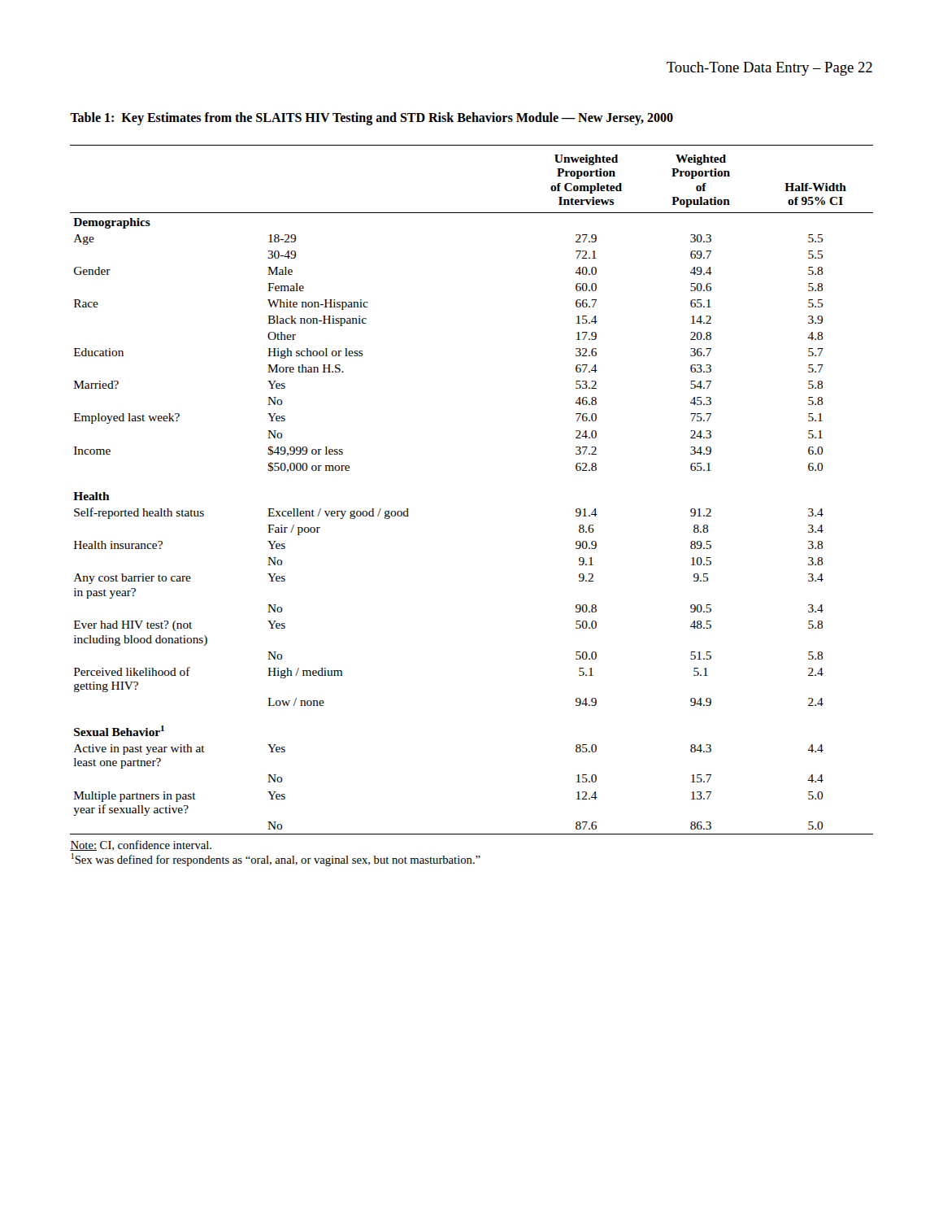Touch-Tone Data Entry – Page 22
Table 1: Key Estimates from the SLAITS HIV Testing and STD Risk Behaviors Module — New Jersey, 2000
| | | Unweighted Proportion of Completed Interviews | Weighted Proportion of Population | Half-Width of 95% CI |
| --- | --- | --- | --- | --- |
| Demographics |
| Age | 18-29 | 27.9 | 30.3 | 5.5 |
| | 30-49 | 72.1 | 69.7 | 5.5 |
| Gender | Male | 40.0 | 49.4 | 5.8 |
| | Female | 60.0 | 50.6 | 5.8 |
| Race | White non-Hispanic | 66.7 | 65.1 | 5.5 |
| | Black non-Hispanic | 15.4 | 14.2 | 3.9 |
| | Other | 17.9 | 20.8 | 4.8 |
| Education | High school or less | 32.6 | 36.7 | 5.7 |
| | More than H.S. | 67.4 | 63.3 | 5.7 |
| Married? | Yes | 53.2 | 54.7 | 5.8 |
| | No | 46.8 | 45.3 | 5.8 |
| Employed last week? | Yes | 76.0 | 75.7 | 5.1 |
| | No | 24.0 | 24.3 | 5.1 |
| Income | $49,999 or less | 37.2 | 34.9 | 6.0 |
| | $50,000 or more | 62.8 | 65.1 | 6.0 |
| Health |
| Self-reported health status | Excellent / very good / good | 91.4 | 91.2 | 3.4 |
| | Fair / poor | 8.6 | 8.8 | 3.4 |
| Health insurance? | Yes | 90.9 | 89.5 | 3.8 |
| | No | 9.1 | 10.5 | 3.8 |
| Any cost barrier to care in past year? | Yes | 9.2 | 9.5 | 3.4 |
| | No | 90.8 | 90.5 | 3.4 |
| Ever had HIV test? (not including blood donations) | Yes | 50.0 | 48.5 | 5.8 |
| | No | 50.0 | 51.5 | 5.8 |
| Perceived likelihood of getting HIV? | High / medium | 5.1 | 5.1 | 2.4 |
| | Low / none | 94.9 | 94.9 | 2.4 |
| Sexual Behavior 1 |
| Active in past year with at least one partner? | Yes | 85.0 | 84.3 | 4.4 |
| | No | 15.0 | 15.7 | 4.4 |
| Multiple partners in past year if sexually active? | Yes | 12.4 | 13.7 | 5.0 |
| | No | 87.6 | 86.3 | 5.0 |
Note: CI, confidence interval.
1Sex was defined for respondents as “oral, anal, or vaginal sex, but not masturbation.”